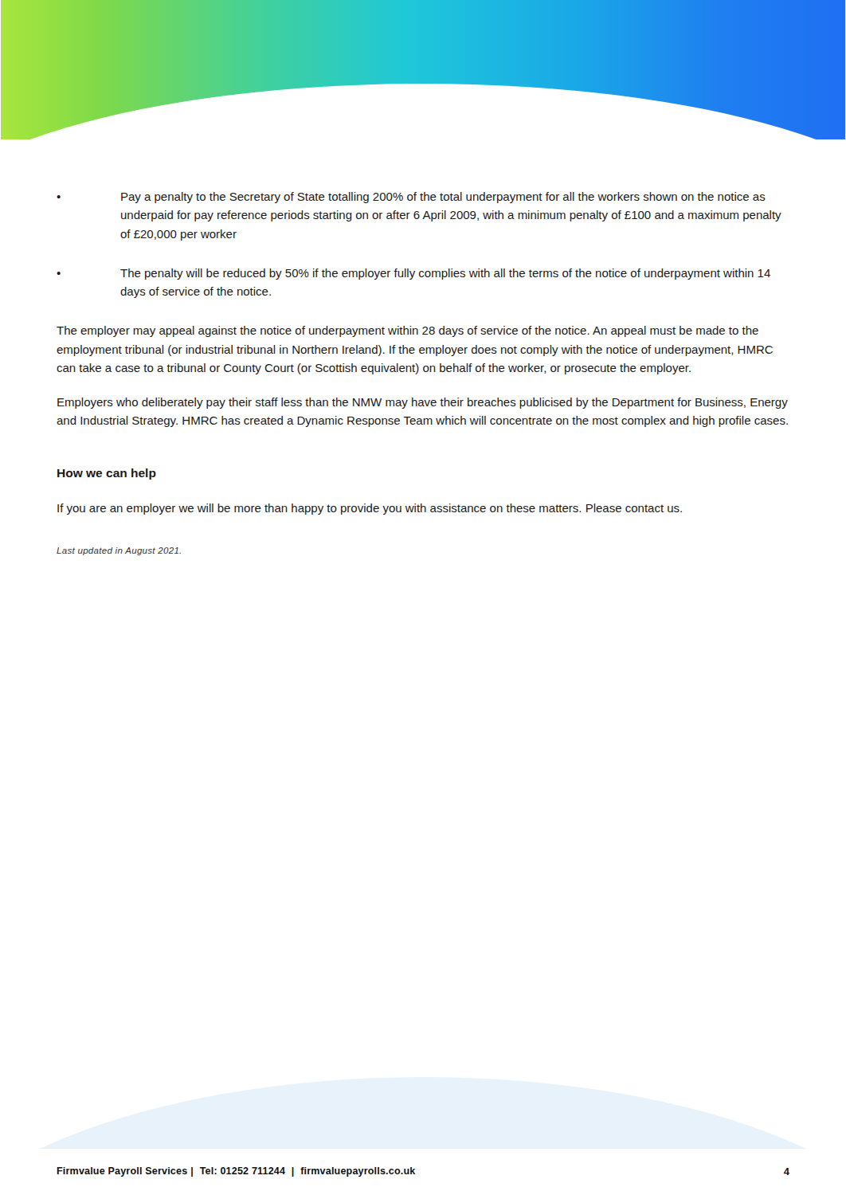Pay a penalty to the Secretary of State totalling 200% of the total underpayment for all the workers shown on the notice as underpaid for pay reference periods starting on or after 6 April 2009, with a minimum penalty of £100 and a maximum penalty of £20,000 per worker
The penalty will be reduced by 50% if the employer fully complies with all the terms of the notice of underpayment within 14 days of service of the notice.
The employer may appeal against the notice of underpayment within 28 days of service of the notice. An appeal must be made to the employment tribunal (or industrial tribunal in Northern Ireland). If the employer does not comply with the notice of underpayment, HMRC can take a case to a tribunal or County Court (or Scottish equivalent) on behalf of the worker, or prosecute the employer.
Employers who deliberately pay their staff less than the NMW may have their breaches publicised by the Department for Business, Energy and Industrial Strategy. HMRC has created a Dynamic Response Team which will concentrate on the most complex and high profile cases.
How we can help
If you are an employer we will be more than happy to provide you with assistance on these matters. Please contact us.
Last updated in August 2021.
Firmvalue Payroll Services| Tel: 01252 711244 | firmvaluepayrolls.co.uk
4